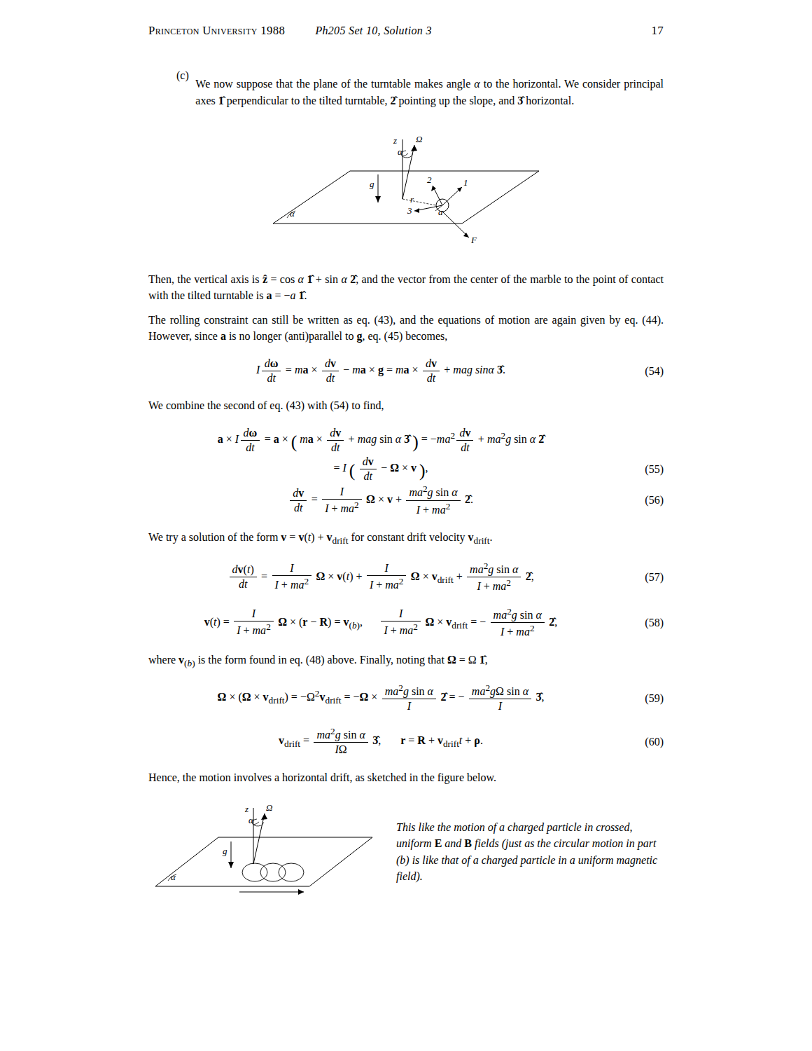Princeton University 1988 Ph205 Set 10, Solution 3 17
(c)
We now suppose that the plane of the turntable makes angle α to the horizontal. We consider principal axes 1̂ perpendicular to the tilted turntable, 2̂ pointing up the slope, and 3̂ horizontal.
α z Ω α g r 1 2 3 a F
Then, the vertical axis is ẑ = cos α 1̂ + sin α 2̂, and the vector from the center of the marble to the point of contact with the tilted turntable is a = −a 1̂.
The rolling constraint can still be written as eq. (43), and the equations of motion are again given by eq. (44). However, since a is no longer (anti)parallel to g, eq. (45) becomes,
Idω dt = ma × dv dt − ma × g = ma × dv dt + mag sinα 3̂.
(54)
We combine the second of eq. (43) with (54) to find,
a × Idω dt = a × ( ma × dv dt + mag sin α 3̂ ) = −ma2dv dt + ma2g sin α 2̂
= I ( dv dt − Ω × v ),
(55)
dv dt = II + ma2 Ω × v + ma2g sin α I + ma2 2̂.
(56)
We try a solution of the form v = v(t) + vdrift for constant drift velocity vdrift.
dv(t) dt = II + ma2 Ω × v(t) + II + ma2 Ω × vdrift + ma2g sin α I + ma2 2̂,
(57)
v(t) = II + ma2 Ω × (r − R) = v(b), II + ma2 Ω × vdrift = − ma2g sin α I + ma2 2̂,
(58)
where v(b) is the form found in eq. (48) above. Finally, noting that Ω = Ω 1̂,
Ω × (Ω × vdrift) = −Ω2vdrift = −Ω × ma2g sin α I 2̂ = − ma2g Ω sin α I 3̂,
(59)
vdrift = ma2g sin α IΩ 3̂, r = R + vdriftt + ρ.
(60)
Hence, the motion involves a horizontal drift, as sketched in the figure below.
α z Ω α g
This like the motion of a charged particle in crossed, uniform E and B fields (just as the circular motion in part (b) is like that of a charged particle in a uniform magnetic field).